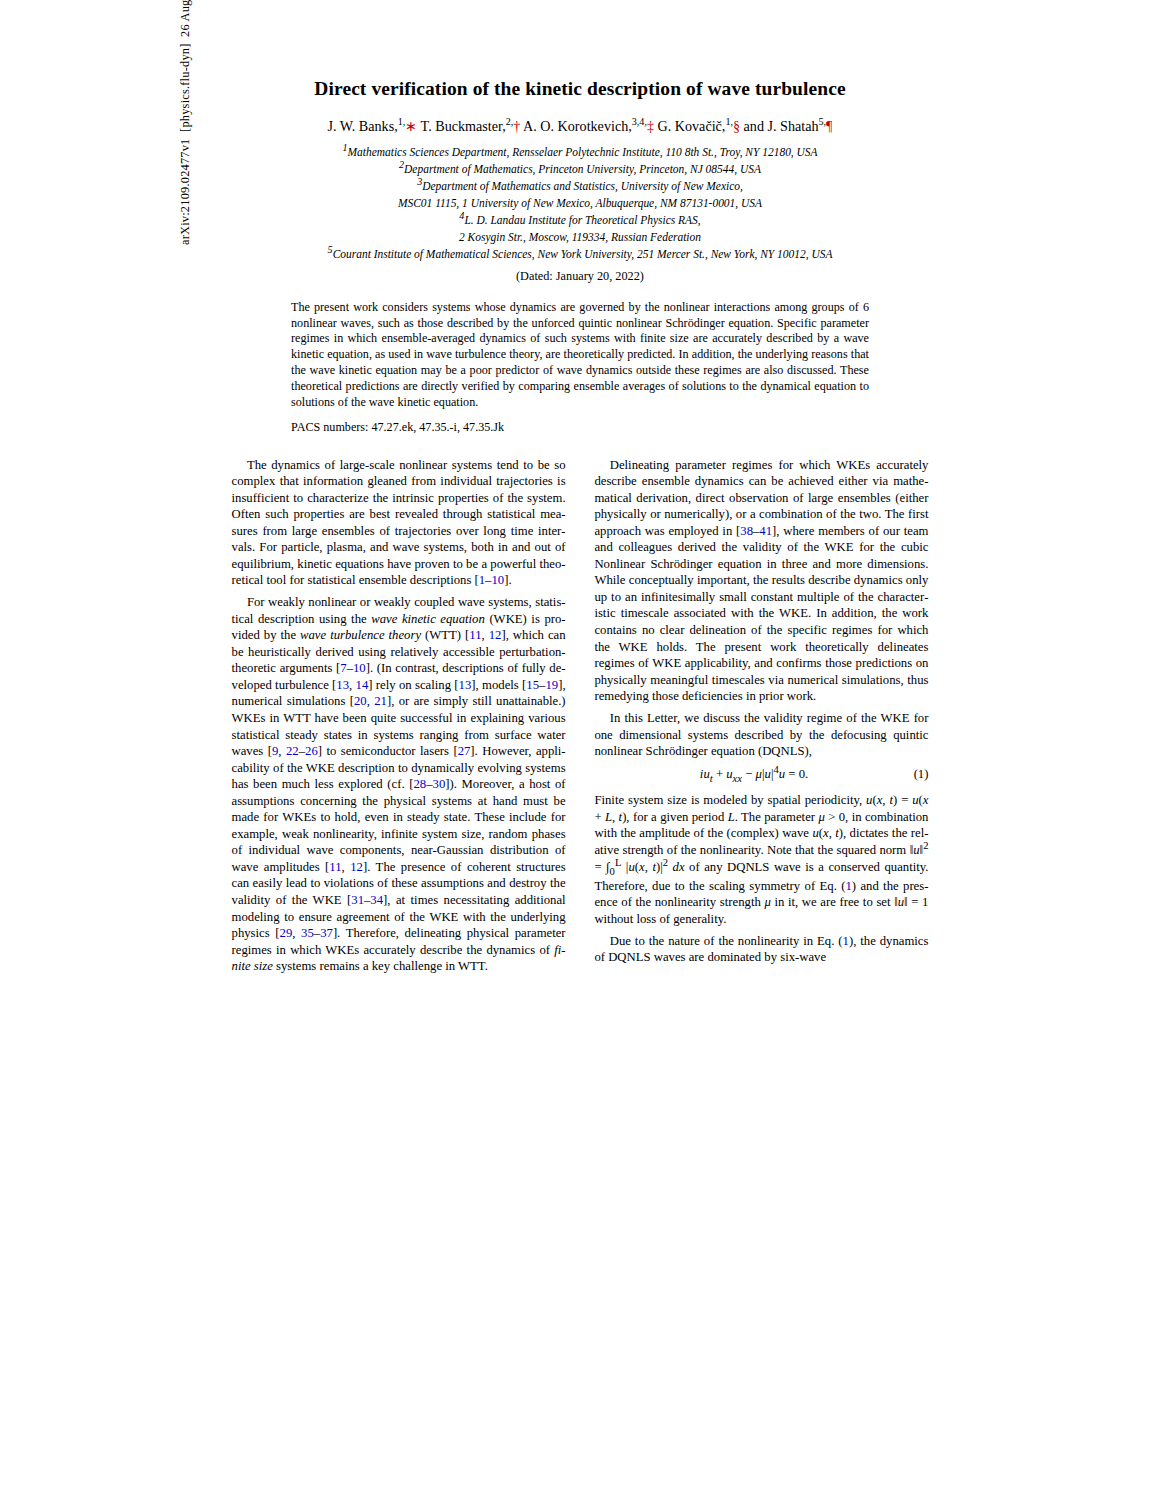arXiv:2109.02477v1 [physics.flu-dyn] 26 Aug 2021
Direct verification of the kinetic description of wave turbulence
J. W. Banks,1,∗ T. Buckmaster,2,† A. O. Korotkevich,3,4,‡ G. Kovačič,1,§ and J. Shatah5,¶
1Mathematics Sciences Department, Rensselaer Polytechnic Institute, 110 8th St., Troy, NY 12180, USA
2Department of Mathematics, Princeton University, Princeton, NJ 08544, USA
3Department of Mathematics and Statistics, University of New Mexico,
MSC01 1115, 1 University of New Mexico, Albuquerque, NM 87131-0001, USA
4L. D. Landau Institute for Theoretical Physics RAS,
2 Kosygin Str., Moscow, 119334, Russian Federation
5Courant Institute of Mathematical Sciences, New York University, 251 Mercer St., New York, NY 10012, USA
(Dated: January 20, 2022)
The present work considers systems whose dynamics are governed by the nonlinear interactions among groups of 6 nonlinear waves, such as those described by the unforced quintic nonlinear Schrödinger equation. Specific parameter regimes in which ensemble-averaged dynamics of such systems with finite size are accurately described by a wave kinetic equation, as used in wave turbulence theory, are theoretically predicted. In addition, the underlying reasons that the wave kinetic equation may be a poor predictor of wave dynamics outside these regimes are also discussed. These theoretical predictions are directly verified by comparing ensemble averages of solutions to the dynamical equation to solutions of the wave kinetic equation.
PACS numbers: 47.27.ek, 47.35.-i, 47.35.Jk
The dynamics of large-scale nonlinear systems tend to be so complex that information gleaned from individual trajectories is insufficient to characterize the intrinsic properties of the system. Often such properties are best revealed through statistical measures from large ensembles of trajectories over long time intervals. For particle, plasma, and wave systems, both in and out of equilibrium, kinetic equations have proven to be a powerful theoretical tool for statistical ensemble descriptions [1–10].
For weakly nonlinear or weakly coupled wave systems, statistical description using the wave kinetic equation (WKE) is provided by the wave turbulence theory (WTT) [11, 12], which can be heuristically derived using relatively accessible perturbation-theoretic arguments [7–10]. (In contrast, descriptions of fully developed turbulence [13, 14] rely on scaling [13], models [15–19], numerical simulations [20, 21], or are simply still unattainable.) WKEs in WTT have been quite successful in explaining various statistical steady states in systems ranging from surface water waves [9, 22–26] to semiconductor lasers [27]. However, applicability of the WKE description to dynamically evolving systems has been much less explored (cf. [28–30]). Moreover, a host of assumptions concerning the physical systems at hand must be made for WKEs to hold, even in steady state. These include for example, weak nonlinearity, infinite system size, random phases of individual wave components, near-Gaussian distribution of wave amplitudes [11, 12]. The presence of coherent structures can easily lead to violations of these assumptions and destroy the validity of the WKE [31–34], at times necessitating additional modeling to ensure agreement of the WKE with the underlying physics [29, 35–37]. Therefore, delineating physical parameter regimes in which WKEs accurately describe the dynamics of finite size systems remains a key challenge in WTT.
Delineating parameter regimes for which WKEs accurately describe ensemble dynamics can be achieved either via mathematical derivation, direct observation of large ensembles (either physically or numerically), or a combination of the two. The first approach was employed in [38–41], where members of our team and colleagues derived the validity of the WKE for the cubic Nonlinear Schrödinger equation in three and more dimensions. While conceptually important, the results describe dynamics only up to an infinitesimally small constant multiple of the characteristic timescale associated with the WKE. In addition, the work contains no clear delineation of the specific regimes for which the WKE holds. The present work theoretically delineates regimes of WKE applicability, and confirms those predictions on physically meaningful timescales via numerical simulations, thus remedying those deficiencies in prior work.
In this Letter, we discuss the validity regime of the WKE for one dimensional systems described by the defocusing quintic nonlinear Schrödinger equation (DQNLS),
(1) iut + uxx − μ|u|4u = 0.
Finite system size is modeled by spatial periodicity, u(x, t) = u(x + L, t), for a given period L. The parameter μ > 0, in combination with the amplitude of the (complex) wave u(x, t), dictates the relative strength of the nonlinearity. Note that the squared norm ‖u‖2 = ∫0L |u(x, t)|2 dx of any DQNLS wave is a conserved quantity. Therefore, due to the scaling symmetry of Eq. (1) and the presence of the nonlinearity strength μ in it, we are free to set ‖u‖ = 1 without loss of generality.
Due to the nature of the nonlinearity in Eq. (1), the dynamics of DQNLS waves are dominated by six-wave